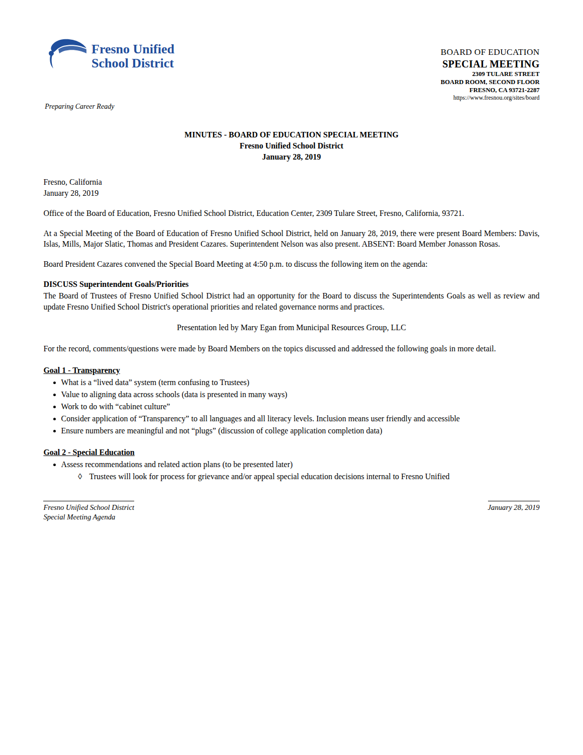Fresno Unified School District
Preparing Career Ready
BOARD OF EDUCATION
SPECIAL MEETING
2309 TULARE STREET
BOARD ROOM, SECOND FLOOR
FRESNO, CA 93721-2287
https://www.fresnou.org/sites/board
MINUTES - BOARD OF EDUCATION SPECIAL MEETING
Fresno Unified School District
January 28, 2019
Fresno, California
January 28, 2019
Office of the Board of Education, Fresno Unified School District, Education Center, 2309 Tulare Street, Fresno, California, 93721.
At a Special Meeting of the Board of Education of Fresno Unified School District, held on January 28, 2019, there were present Board Members: Davis, Islas, Mills, Major Slatic, Thomas and President Cazares. Superintendent Nelson was also present. ABSENT: Board Member Jonasson Rosas.
Board President Cazares convened the Special Board Meeting at 4:50 p.m. to discuss the following item on the agenda:
DISCUSS Superintendent Goals/Priorities
The Board of Trustees of Fresno Unified School District had an opportunity for the Board to discuss the Superintendents Goals as well as review and update Fresno Unified School District's operational priorities and related governance norms and practices.
Presentation led by Mary Egan from Municipal Resources Group, LLC
For the record, comments/questions were made by Board Members on the topics discussed and addressed the following goals in more detail.
Goal 1 - Transparency
What is a “lived data” system (term confusing to Trustees)
Value to aligning data across schools (data is presented in many ways)
Work to do with “cabinet culture”
Consider application of “Transparency” to all languages and all literacy levels. Inclusion means user friendly and accessible
Ensure numbers are meaningful and not “plugs” (discussion of college application completion data)
Goal 2 - Special Education
Assess recommendations and related action plans (to be presented later)
Trustees will look for process for grievance and/or appeal special education decisions internal to Fresno Unified
Fresno Unified School District
Special Meeting Agenda
January 28, 2019